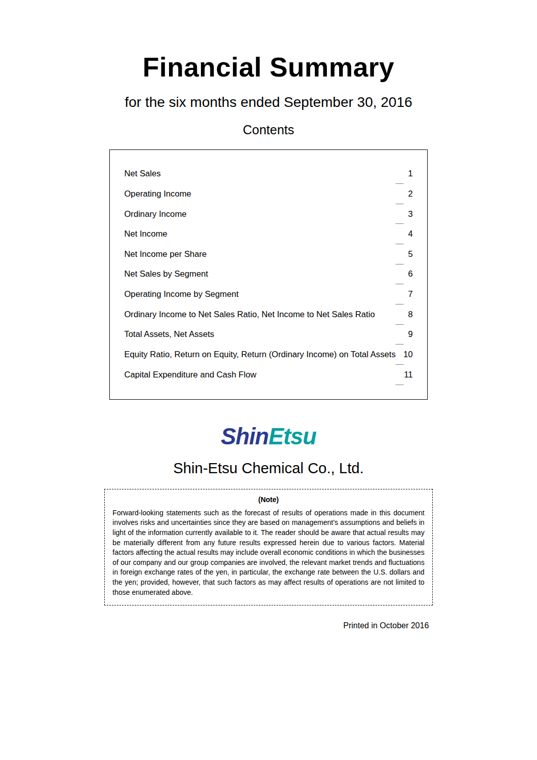Financial Summary
for the six months ended September 30, 2016
Contents
| Net Sales | | 1 |
| Operating Income | | 2 |
| Ordinary Income | | 3 |
| Net Income | | 4 |
| Net Income per Share | | 5 |
| Net Sales by Segment | | 6 |
| Operating Income by Segment | | 7 |
| Ordinary Income to Net Sales Ratio, Net Income to Net Sales Ratio | | 8 |
| Total Assets, Net Assets | | 9 |
| Equity Ratio, Return on Equity, Return (Ordinary Income) on Total Assets | | 10 |
| Capital Expenditure and Cash Flow | | 11 |
Shin Etsu
Shin-Etsu Chemical Co., Ltd.
(Note)
Forward-looking statements such as the forecast of results of operations made in this document involves risks and uncertainties since they are based on management’s assumptions and beliefs in light of the information currently available to it. The reader should be aware that actual results may be materially different from any future results expressed herein due to various factors. Material factors affecting the actual results may include overall economic conditions in which the businesses of our company and our group companies are involved, the relevant market trends and fluctuations in foreign exchange rates of the yen, in particular, the exchange rate between the U.S. dollars and the yen; provided, however, that such factors as may affect results of operations are not limited to those enumerated above.
Printed in October 2016